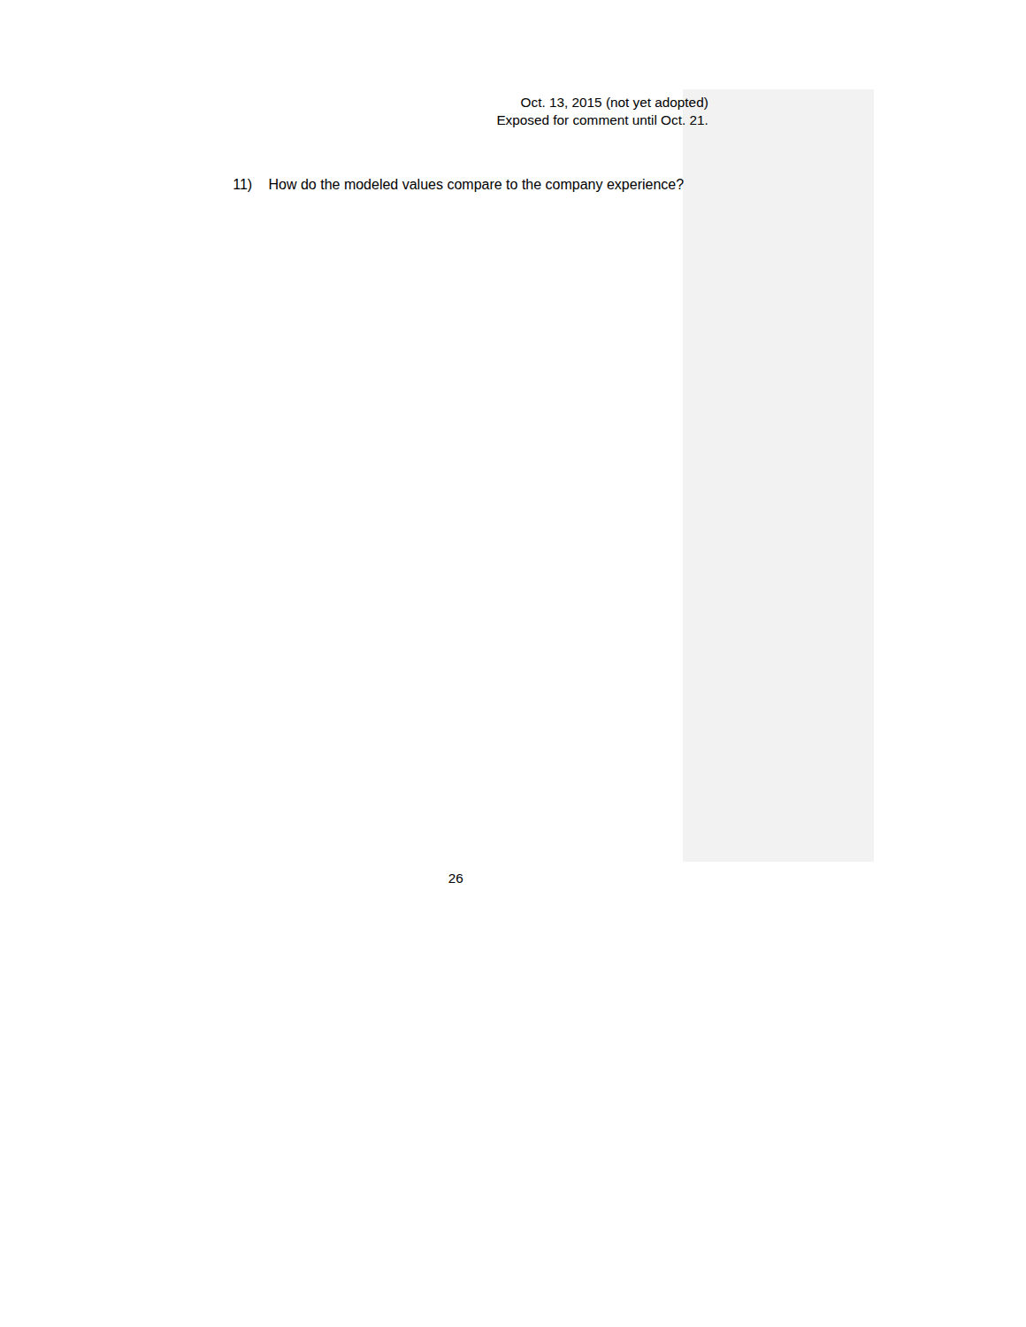Oct. 13, 2015 (not yet adopted)
Exposed for comment until Oct. 21.
11) How do the modeled values compare to the company experience?
26